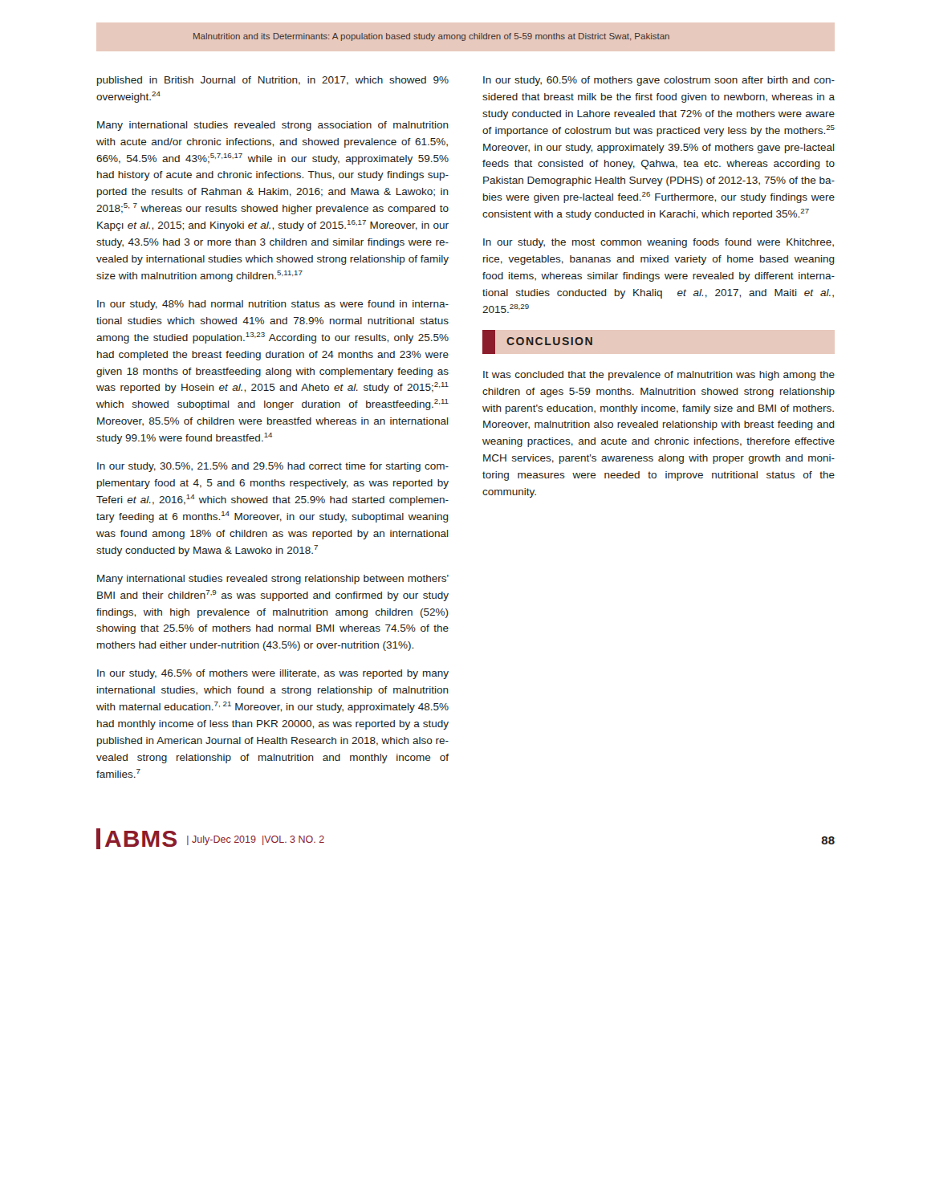Malnutrition and its Determinants: A population based study among children of 5-59 months at District Swat, Pakistan
published in British Journal of Nutrition, in 2017, which showed 9% overweight.24
Many international studies revealed strong association of malnutrition with acute and/or chronic infections, and showed prevalence of 61.5%, 66%, 54.5% and 43%;5,7,16,17 while in our study, approximately 59.5% had history of acute and chronic infections. Thus, our study findings supported the results of Rahman & Hakim, 2016; and Mawa & Lawoko; in 2018;5, 7 whereas our results showed higher prevalence as compared to Kapçı et al., 2015; and Kinyoki et al., study of 2015.16,17 Moreover, in our study, 43.5% had 3 or more than 3 children and similar findings were revealed by international studies which showed strong relationship of family size with malnutrition among children.5,11,17
In our study, 48% had normal nutrition status as were found in international studies which showed 41% and 78.9% normal nutritional status among the studied population.13,23 According to our results, only 25.5% had completed the breast feeding duration of 24 months and 23% were given 18 months of breastfeeding along with complementary feeding as was reported by Hosein et al., 2015 and Aheto et al. study of 2015;2,11 which showed suboptimal and longer duration of breastfeeding.2,11 Moreover, 85.5% of children were breastfed whereas in an international study 99.1% were found breastfed.14
In our study, 30.5%, 21.5% and 29.5% had correct time for starting complementary food at 4, 5 and 6 months respectively, as was reported by Teferi et al., 2016,14 which showed that 25.9% had started complementary feeding at 6 months.14 Moreover, in our study, suboptimal weaning was found among 18% of children as was reported by an international study conducted by Mawa & Lawoko in 2018.7
Many international studies revealed strong relationship between mothers' BMI and their children7,9 as was supported and confirmed by our study findings, with high prevalence of malnutrition among children (52%) showing that 25.5% of mothers had normal BMI whereas 74.5% of the mothers had either under-nutrition (43.5%) or over-nutrition (31%).
In our study, 46.5% of mothers were illiterate, as was reported by many international studies, which found a strong relationship of malnutrition with maternal education.7, 21 Moreover, in our study, approximately 48.5% had monthly income of less than PKR 20000, as was reported by a study published in American Journal of Health Research in 2018, which also revealed strong relationship of malnutrition and monthly income of families.7
In our study, 60.5% of mothers gave colostrum soon after birth and considered that breast milk be the first food given to newborn, whereas in a study conducted in Lahore revealed that 72% of the mothers were aware of importance of colostrum but was practiced very less by the mothers.25 Moreover, in our study, approximately 39.5% of mothers gave pre-lacteal feeds that consisted of honey, Qahwa, tea etc. whereas according to Pakistan Demographic Health Survey (PDHS) of 2012-13, 75% of the babies were given pre-lacteal feed.26 Furthermore, our study findings were consistent with a study conducted in Karachi, which reported 35%.27
In our study, the most common weaning foods found were Khitchree, rice, vegetables, bananas and mixed variety of home based weaning food items, whereas similar findings were revealed by different international studies conducted by Khaliq et al., 2017, and Maiti et al., 2015.28,29
CONCLUSION
It was concluded that the prevalence of malnutrition was high among the children of ages 5-59 months. Malnutrition showed strong relationship with parent's education, monthly income, family size and BMI of mothers. Moreover, malnutrition also revealed relationship with breast feeding and weaning practices, and acute and chronic infections, therefore effective MCH services, parent's awareness along with proper growth and monitoring measures were needed to improve nutritional status of the community.
ABMS
| July-Dec 2019 |VOL. 3 NO. 2
88